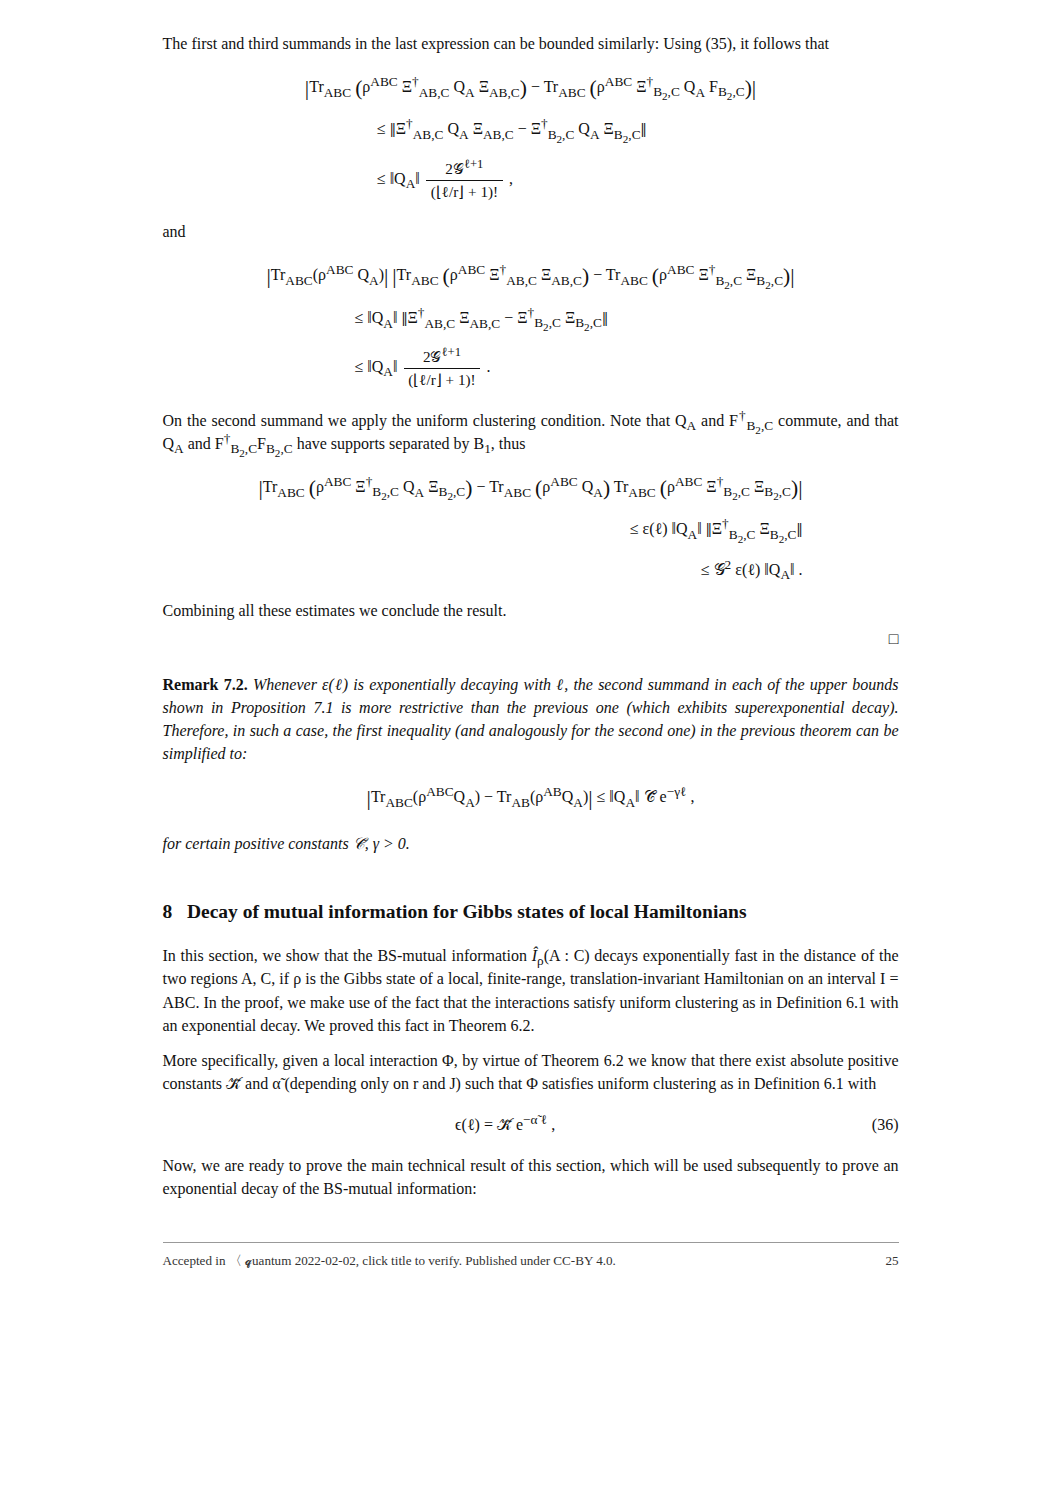The first and third summands in the last expression can be bounded similarly: Using (35), it follows that
|TrABC (ρABC Ξ†AB,C QA ΞAB,C) − TrABC (ρABC Ξ†B2,C QA FB2,C)|
≤ ‖Ξ†AB,C QA ΞAB,C − Ξ†B2,C QA ΞB2,C‖
≤ ‖QA‖ 2𝒢ℓ+1(⌊ℓ/r⌋ + 1)! ,
and
|TrABC(ρABC QA)| |TrABC (ρABC Ξ†AB,C ΞAB,C) − TrABC (ρABC Ξ†B2,C ΞB2,C)|
≤ ‖QA‖ ‖Ξ†AB,C ΞAB,C − Ξ†B2,C ΞB2,C‖
≤ ‖QA‖ 2𝒢ℓ+1(⌊ℓ/r⌋ + 1)! .
On the second summand we apply the uniform clustering condition. Note that QA and F†B2,C commute, and that QA and F†B2,CFB2,C have supports separated by B1, thus
|TrABC (ρABC Ξ†B2,C QA ΞB2,C) − TrABC (ρABC QA) TrABC (ρABC Ξ†B2,C ΞB2,C)|
≤ ε(ℓ) ‖QA‖ ‖Ξ†B2,C ΞB2,C‖
≤ 𝒢2 ε(ℓ) ‖QA‖ .
Combining all these estimates we conclude the result.
□
Remark 7.2. Whenever ε(ℓ) is exponentially decaying with ℓ, the second summand in each of the upper bounds shown in Proposition 7.1 is more restrictive than the previous one (which exhibits superexponential decay). Therefore, in such a case, the first inequality (and analogously for the second one) in the previous theorem can be simplified to:
|TrABC(ρABCQA) − TrAB(ρABQA)| ≤ ‖QA‖ 𝒞̃ e−γℓ ,
for certain positive constants 𝒞̃, γ > 0.
8 Decay of mutual information for Gibbs states of local Hamiltonians
In this section, we show that the BS-mutual information Îρ(A : C) decays exponentially fast in the distance of the two regions A, C, if ρ is the Gibbs state of a local, finite-range, translation-invariant Hamiltonian on an interval I = ABC. In the proof, we make use of the fact that the interactions satisfy uniform clustering as in Definition 6.1 with an exponential decay. We proved this fact in Theorem 6.2.
More specifically, given a local interaction Φ, by virtue of Theorem 6.2 we know that there exist absolute positive constants 𝒦̃ and α̃ (depending only on r and J) such that Φ satisfies uniform clustering as in Definition 6.1 with
ϵ(ℓ) = 𝒦̃ e−α̃ ℓ ,
(36)
Now, we are ready to prove the main technical result of this section, which will be used subsequently to prove an exponential decay of the BS-mutual information:
Accepted in 〈 𝓺uantum 2022-02-02, click title to verify. Published under CC-BY 4.0.
25